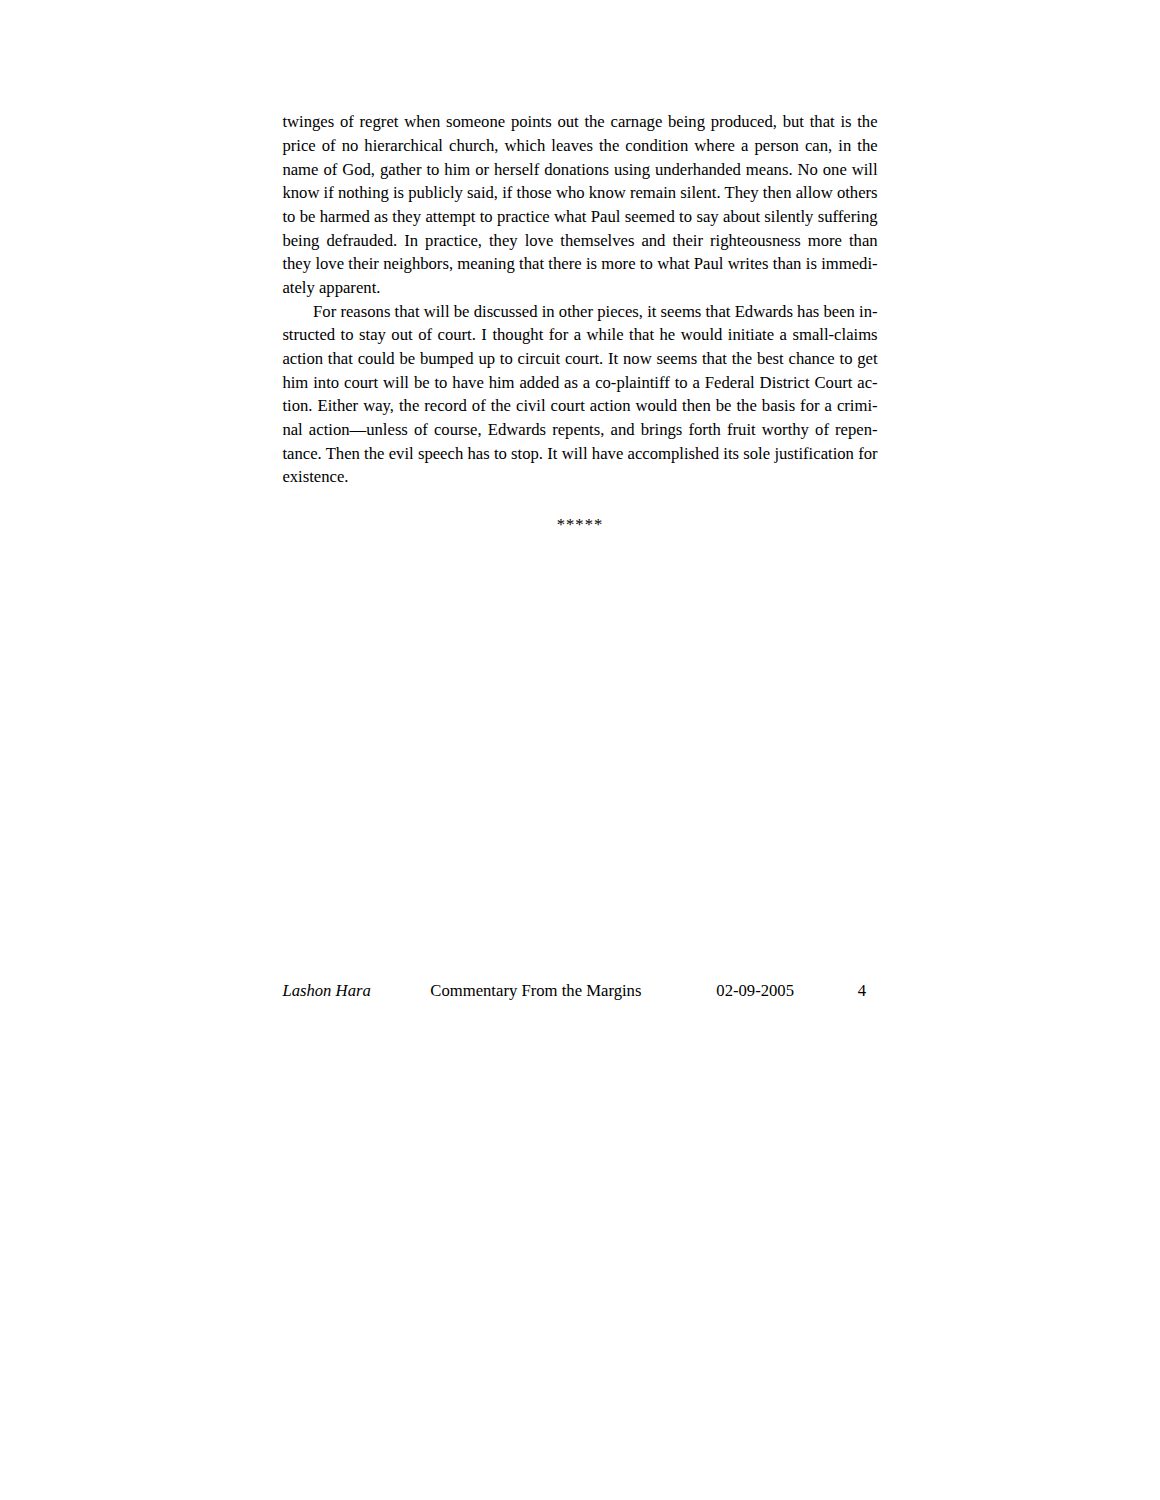twinges of regret when someone points out the carnage being produced, but that is the price of no hierarchical church, which leaves the condition where a person can, in the name of God, gather to him or herself donations using underhanded means. No one will know if nothing is publicly said, if those who know remain silent. They then allow others to be harmed as they attempt to practice what Paul seemed to say about silently suffering being defrauded. In practice, they love themselves and their righteousness more than they love their neighbors, meaning that there is more to what Paul writes than is immediately apparent.
For reasons that will be discussed in other pieces, it seems that Edwards has been instructed to stay out of court. I thought for a while that he would initiate a small-claims action that could be bumped up to circuit court. It now seems that the best chance to get him into court will be to have him added as a co-plaintiff to a Federal District Court action. Either way, the record of the civil court action would then be the basis for a criminal action—unless of course, Edwards repents, and brings forth fruit worthy of repentance. Then the evil speech has to stop. It will have accomplished its sole justification for existence.
*****
Lashon Hara Commentary From the Margins 02-09-2005 4